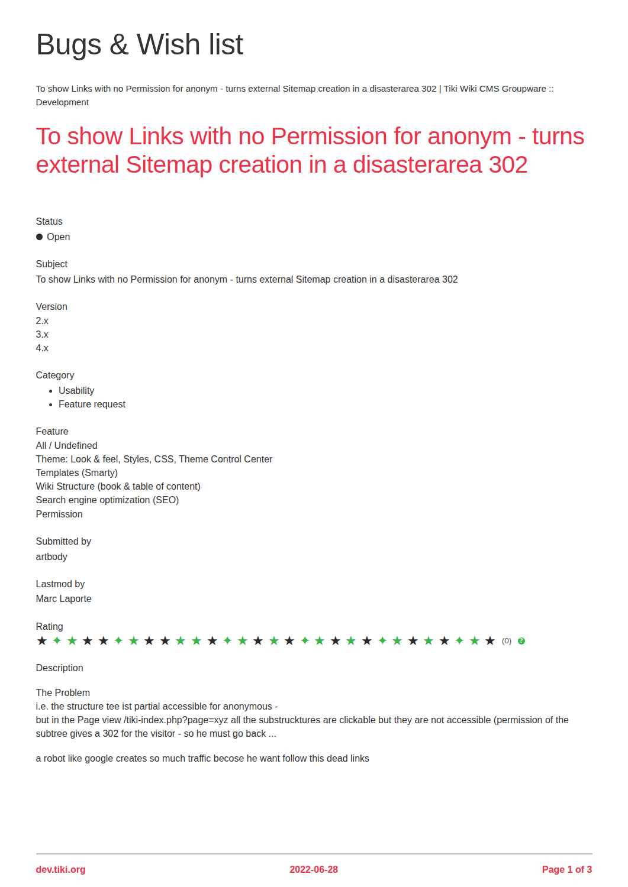Bugs & Wish list
To show Links with no Permission for anonym - turns external Sitemap creation in a disasterarea 302 | Tiki Wiki CMS Groupware :: Development
To show Links with no Permission for anonym - turns external Sitemap creation in a disasterarea 302
Status
Open
Subject
To show Links with no Permission for anonym - turns external Sitemap creation in a disasterarea 302
Version
2.x
3.x
4.x
Category
Usability
Feature request
Feature
All / Undefined
Theme: Look & feel, Styles, CSS, Theme Control Center
Templates (Smarty)
Wiki Structure (book & table of content)
Search engine optimization (SEO)
Permission
Submitted by
artbody
Lastmod by
Marc Laporte
Rating
★✦★★★✦★★★★★★✦★★★★✦★★★★✦★★★★✦★★ (0) ?
Description
The Problem
i.e. the structure tee ist partial accessible for anonymous -
but in the Page view /tiki-index.php?page=xyz all the substrucktures are clickable but they are not accessible (permission of the subtree gives a 302 for the visitor - so he must go back ...
a robot like google creates so much traffic becose he want follow this dead links
dev.tiki.org 2022-06-28 Page 1 of 3